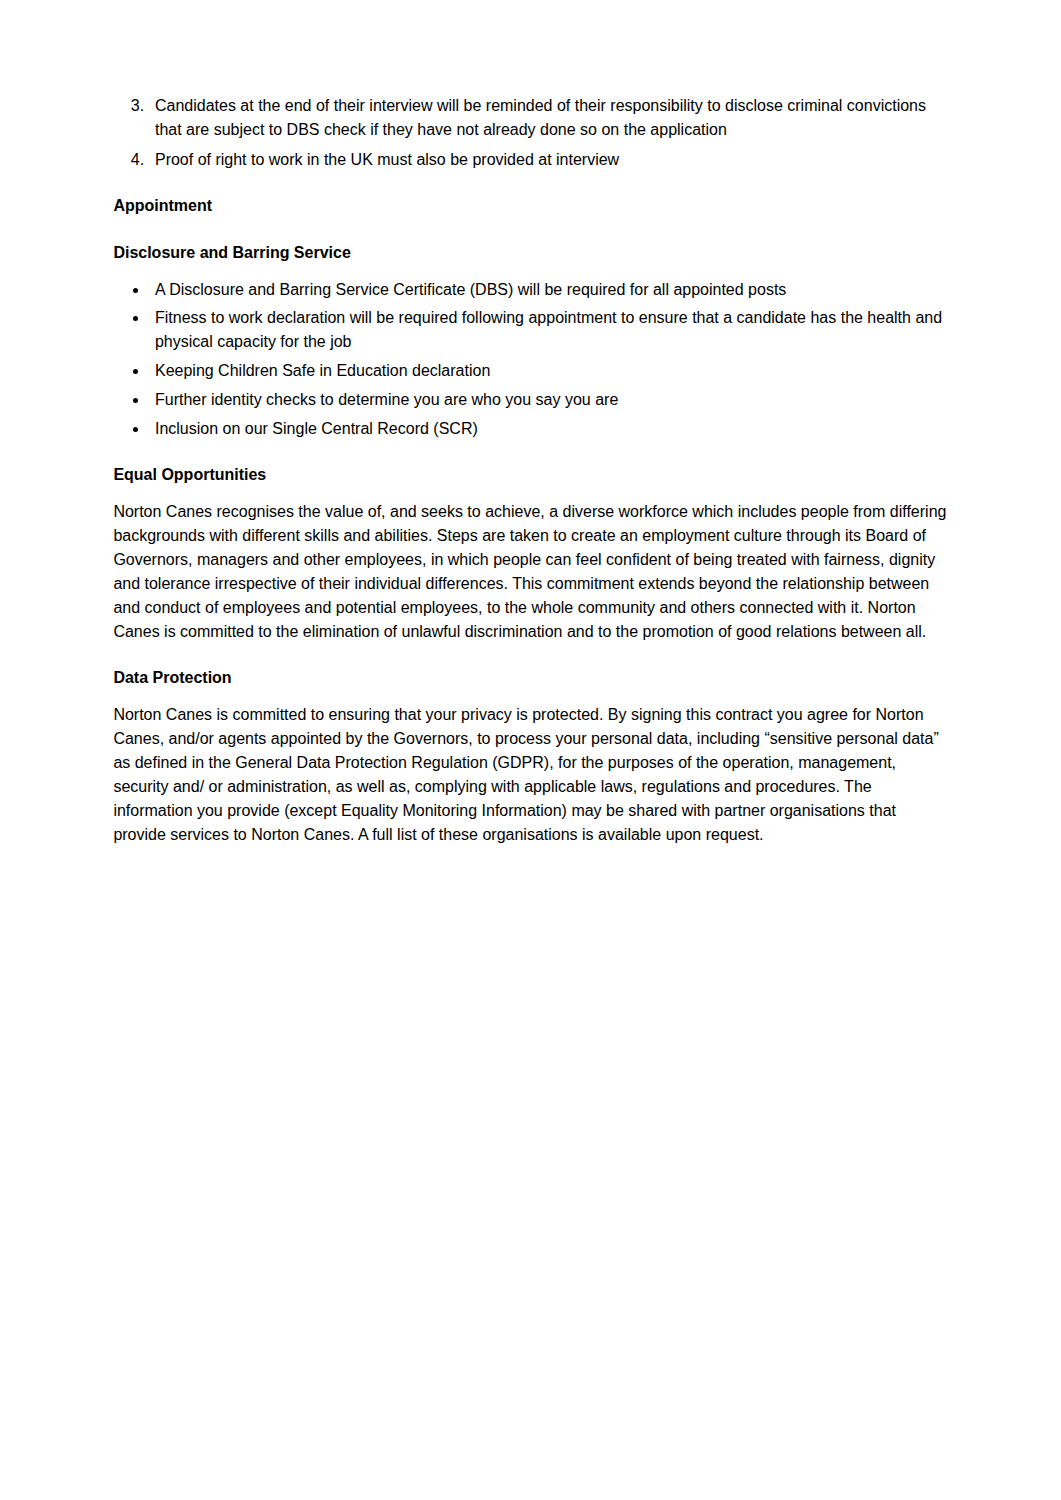Candidates at the end of their interview will be reminded of their responsibility to disclose criminal convictions that are subject to DBS check if they have not already done so on the application
Proof of right to work in the UK must also be provided at interview
Appointment
Disclosure and Barring Service
A Disclosure and Barring Service Certificate (DBS) will be required for all appointed posts
Fitness to work declaration will be required following appointment to ensure that a candidate has the health and physical capacity for the job
Keeping Children Safe in Education declaration
Further identity checks to determine you are who you say you are
Inclusion on our Single Central Record (SCR)
Equal Opportunities
Norton Canes recognises the value of, and seeks to achieve, a diverse workforce which includes people from differing backgrounds with different skills and abilities. Steps are taken to create an employment culture through its Board of Governors, managers and other employees, in which people can feel confident of being treated with fairness, dignity and tolerance irrespective of their individual differences. This commitment extends beyond the relationship between and conduct of employees and potential employees, to the whole community and others connected with it. Norton Canes is committed to the elimination of unlawful discrimination and to the promotion of good relations between all.
Data Protection
Norton Canes is committed to ensuring that your privacy is protected. By signing this contract you agree for Norton Canes, and/or agents appointed by the Governors, to process your personal data, including “sensitive personal data” as defined in the General Data Protection Regulation (GDPR), for the purposes of the operation, management, security and/ or administration, as well as, complying with applicable laws, regulations and procedures. The information you provide (except Equality Monitoring Information) may be shared with partner organisations that provide services to Norton Canes. A full list of these organisations is available upon request.